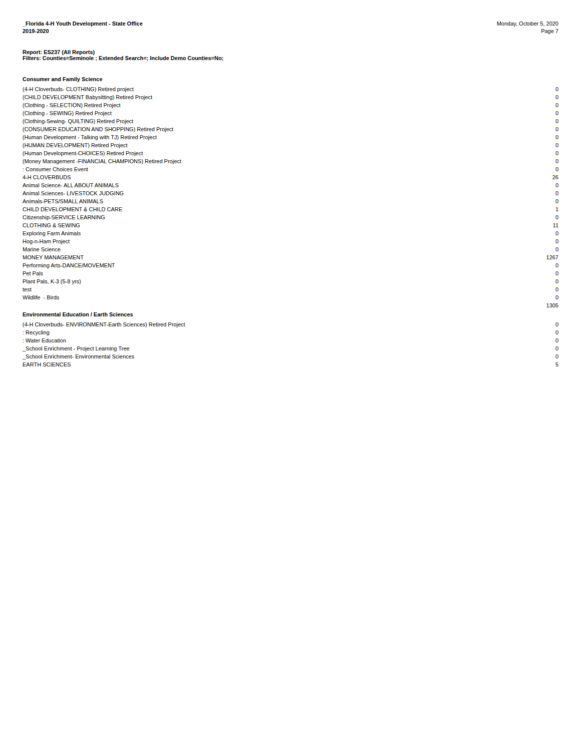_Florida 4-H Youth Development - State Office
2019-2020
Monday, October 5, 2020
Page 7
Report: ES237 (All Reports)
Filters: Counties=Seminole ; Extended Search=; Include Demo Counties=No;
Consumer and Family Science
| (4-H Cloverbuds- CLOTHING) Retired project | 0 |
| (CHILD DEVELOPMENT Babysitting) Retired Project | 0 |
| (Clothing - SELECTION) Retired Project | 0 |
| (Clothing - SEWING) Retired Project | 0 |
| (Clothing-Sewing- QUILTING) Retired Project | 0 |
| (CONSUMER EDUCATION AND SHOPPING) Retired Project | 0 |
| (Human Development - Talking with TJ) Retired Project | 0 |
| (HUMAN DEVELOPMENT) Retired Project | 0 |
| (Human Development-CHOICES) Retired Project | 0 |
| (Money Management -FINANCIAL CHAMPIONS) Retired Project | 0 |
| : Consumer Choices Event | 0 |
| 4-H CLOVERBUDS | 26 |
| Animal Science- ALL ABOUT ANIMALS | 0 |
| Animal Sciences- LIVESTOCK JUDGING | 0 |
| Animals-PETS/SMALL ANIMALS | 0 |
| CHILD DEVELOPMENT & CHILD CARE | 1 |
| Citizenship-SERVICE LEARNING | 0 |
| CLOTHING & SEWING | 11 |
| Exploring Farm Animals | 0 |
| Hog-n-Ham Project | 0 |
| Marine Science | 0 |
| MONEY MANAGEMENT | 1267 |
| Performing Arts-DANCE/MOVEMENT | 0 |
| Pet Pals | 0 |
| Plant Pals, K-3 (5-8 yrs) | 0 |
| test | 0 |
| Wildlife - Birds | 0 |
| | 1305 |
Environmental Education / Earth Sciences
| (4-H Cloverbuds- ENVIRONMENT-Earth Sciences) Retired Project | 0 |
| : Recycling | 0 |
| : Water Education | 0 |
| _School Enrichment - Project Learning Tree | 0 |
| _School Enrichment- Environmental Sciences | 0 |
| EARTH SCIENCES | 5 |